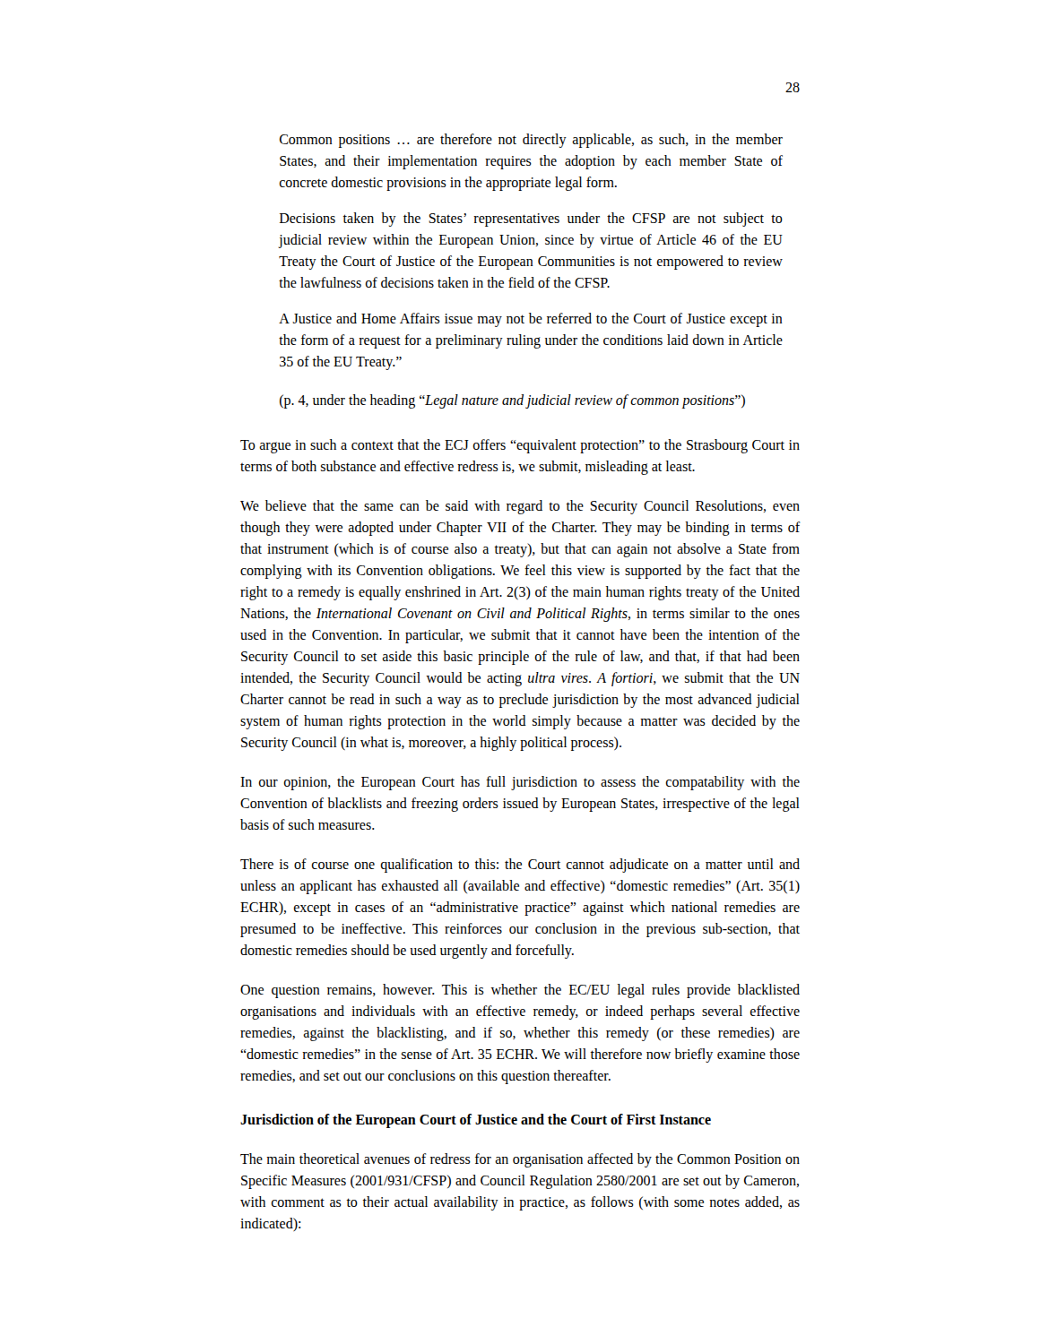28
Common positions … are therefore not directly applicable, as such, in the member States, and their implementation requires the adoption by each member State of concrete domestic provisions in the appropriate legal form.
Decisions taken by the States’ representatives under the CFSP are not subject to judicial review within the European Union, since by virtue of Article 46 of the EU Treaty the Court of Justice of the European Communities is not empowered to review the lawfulness of decisions taken in the field of the CFSP.
A Justice and Home Affairs issue may not be referred to the Court of Justice except in the form of a request for a preliminary ruling under the conditions laid down in Article 35 of the EU Treaty.”
(p. 4, under the heading “Legal nature and judicial review of common positions”)
To argue in such a context that the ECJ offers “equivalent protection” to the Strasbourg Court in terms of both substance and effective redress is, we submit, misleading at least.
We believe that the same can be said with regard to the Security Council Resolutions, even though they were adopted under Chapter VII of the Charter. They may be binding in terms of that instrument (which is of course also a treaty), but that can again not absolve a State from complying with its Convention obligations. We feel this view is supported by the fact that the right to a remedy is equally enshrined in Art. 2(3) of the main human rights treaty of the United Nations, the International Covenant on Civil and Political Rights, in terms similar to the ones used in the Convention. In particular, we submit that it cannot have been the intention of the Security Council to set aside this basic principle of the rule of law, and that, if that had been intended, the Security Council would be acting ultra vires. A fortiori, we submit that the UN Charter cannot be read in such a way as to preclude jurisdiction by the most advanced judicial system of human rights protection in the world simply because a matter was decided by the Security Council (in what is, moreover, a highly political process).
In our opinion, the European Court has full jurisdiction to assess the compatability with the Convention of blacklists and freezing orders issued by European States, irrespective of the legal basis of such measures.
There is of course one qualification to this: the Court cannot adjudicate on a matter until and unless an applicant has exhausted all (available and effective) “domestic remedies” (Art. 35(1) ECHR), except in cases of an “administrative practice” against which national remedies are presumed to be ineffective. This reinforces our conclusion in the previous sub-section, that domestic remedies should be used urgently and forcefully.
One question remains, however. This is whether the EC/EU legal rules provide blacklisted organisations and individuals with an effective remedy, or indeed perhaps several effective remedies, against the blacklisting, and if so, whether this remedy (or these remedies) are “domestic remedies” in the sense of Art. 35 ECHR. We will therefore now briefly examine those remedies, and set out our conclusions on this question thereafter.
Jurisdiction of the European Court of Justice and the Court of First Instance
The main theoretical avenues of redress for an organisation affected by the Common Position on Specific Measures (2001/931/CFSP) and Council Regulation 2580/2001 are set out by Cameron, with comment as to their actual availability in practice, as follows (with some notes added, as indicated):